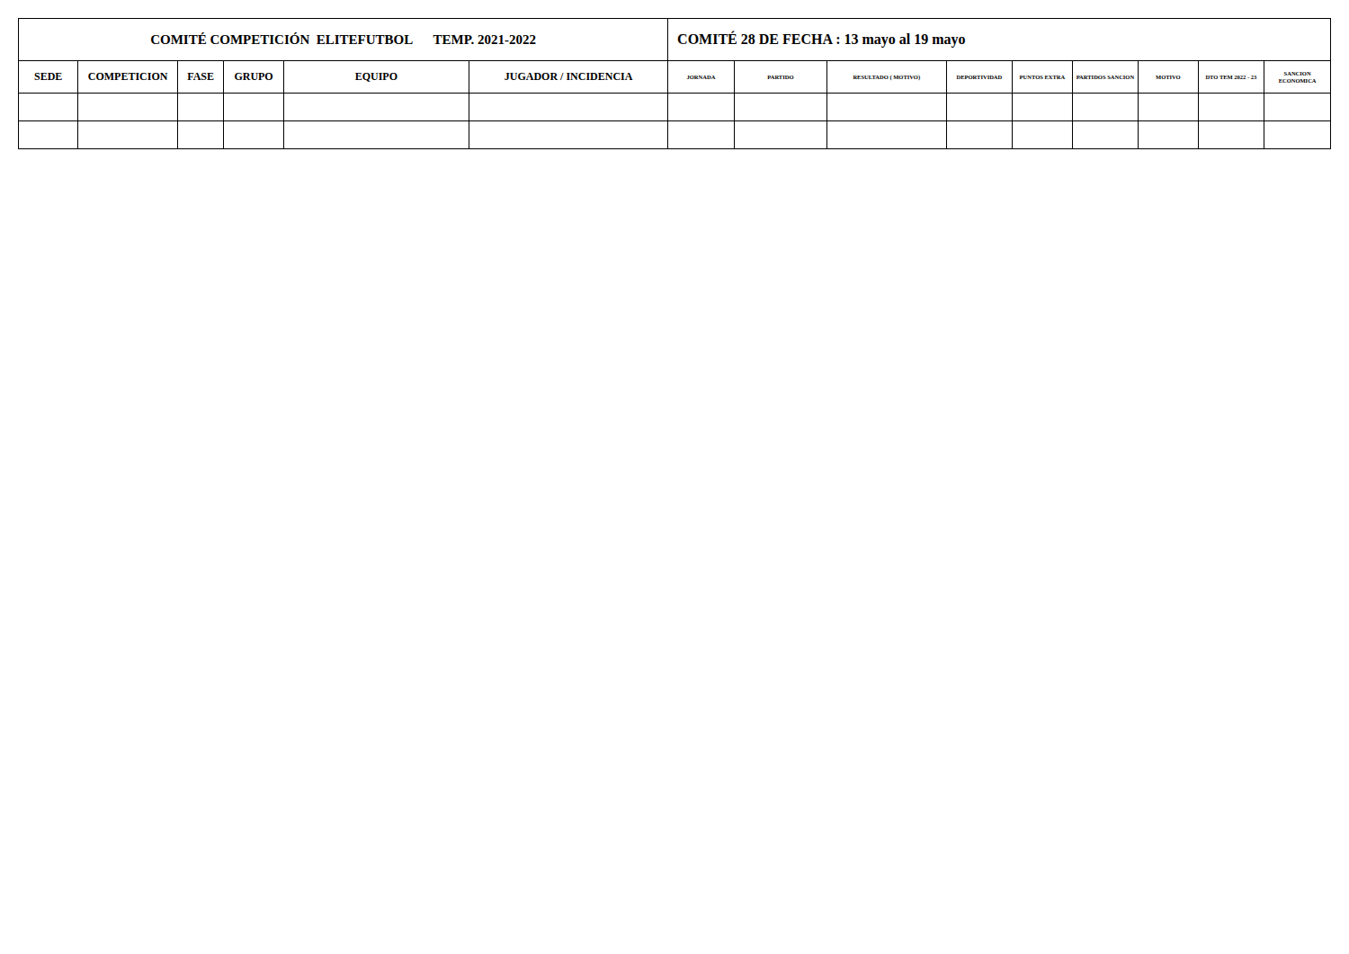| COMITÉ COMPETICIÓN ELITEFUTBOL TEMP. 2021-2022 | COMITÉ 28 DE FECHA : 13 mayo al 19 mayo |
| SEDE | COMPETICION | FASE | GRUPO | EQUIPO | JUGADOR / INCIDENCIA | JORNADA | PARTIDO | RESULTADO ( MOTIVO) | DEPORTIVIDAD | PUNTOS EXTRA | PARTIDOS SANCION | MOTIVO | DTO TEM 2022 - 23 | SANCION ECONOMICA |